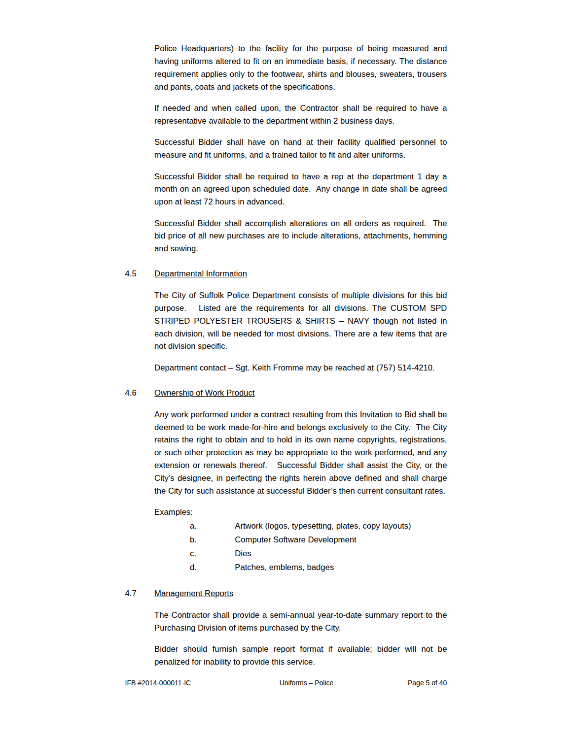Police Headquarters) to the facility for the purpose of being measured and having uniforms altered to fit on an immediate basis, if necessary. The distance requirement applies only to the footwear, shirts and blouses, sweaters, trousers and pants, coats and jackets of the specifications.
If needed and when called upon, the Contractor shall be required to have a representative available to the department within 2 business days.
Successful Bidder shall have on hand at their facility qualified personnel to measure and fit uniforms, and a trained tailor to fit and alter uniforms.
Successful Bidder shall be required to have a rep at the department 1 day a month on an agreed upon scheduled date. Any change in date shall be agreed upon at least 72 hours in advanced.
Successful Bidder shall accomplish alterations on all orders as required. The bid price of all new purchases are to include alterations, attachments, hemming and sewing.
4.5 Departmental Information
The City of Suffolk Police Department consists of multiple divisions for this bid purpose. Listed are the requirements for all divisions. The CUSTOM SPD STRIPED POLYESTER TROUSERS & SHIRTS – NAVY though not listed in each division, will be needed for most divisions. There are a few items that are not division specific.
Department contact – Sgt. Keith Fromme may be reached at (757) 514-4210.
4.6 Ownership of Work Product
Any work performed under a contract resulting from this Invitation to Bid shall be deemed to be work made-for-hire and belongs exclusively to the City. The City retains the right to obtain and to hold in its own name copyrights, registrations, or such other protection as may be appropriate to the work performed, and any extension or renewals thereof. Successful Bidder shall assist the City, or the City’s designee, in perfecting the rights herein above defined and shall charge the City for such assistance at successful Bidder’s then current consultant rates.
Examples:
| a. | Artwork (logos, typesetting, plates, copy layouts) |
| b. | Computer Software Development |
| c. | Dies |
| d. | Patches, emblems, badges |
4.7 Management Reports
The Contractor shall provide a semi-annual year-to-date summary report to the Purchasing Division of items purchased by the City.
Bidder should furnish sample report format if available; bidder will not be penalized for inability to provide this service.
IFB #2014-000011-IC
Uniforms – Police
Page 5 of 40